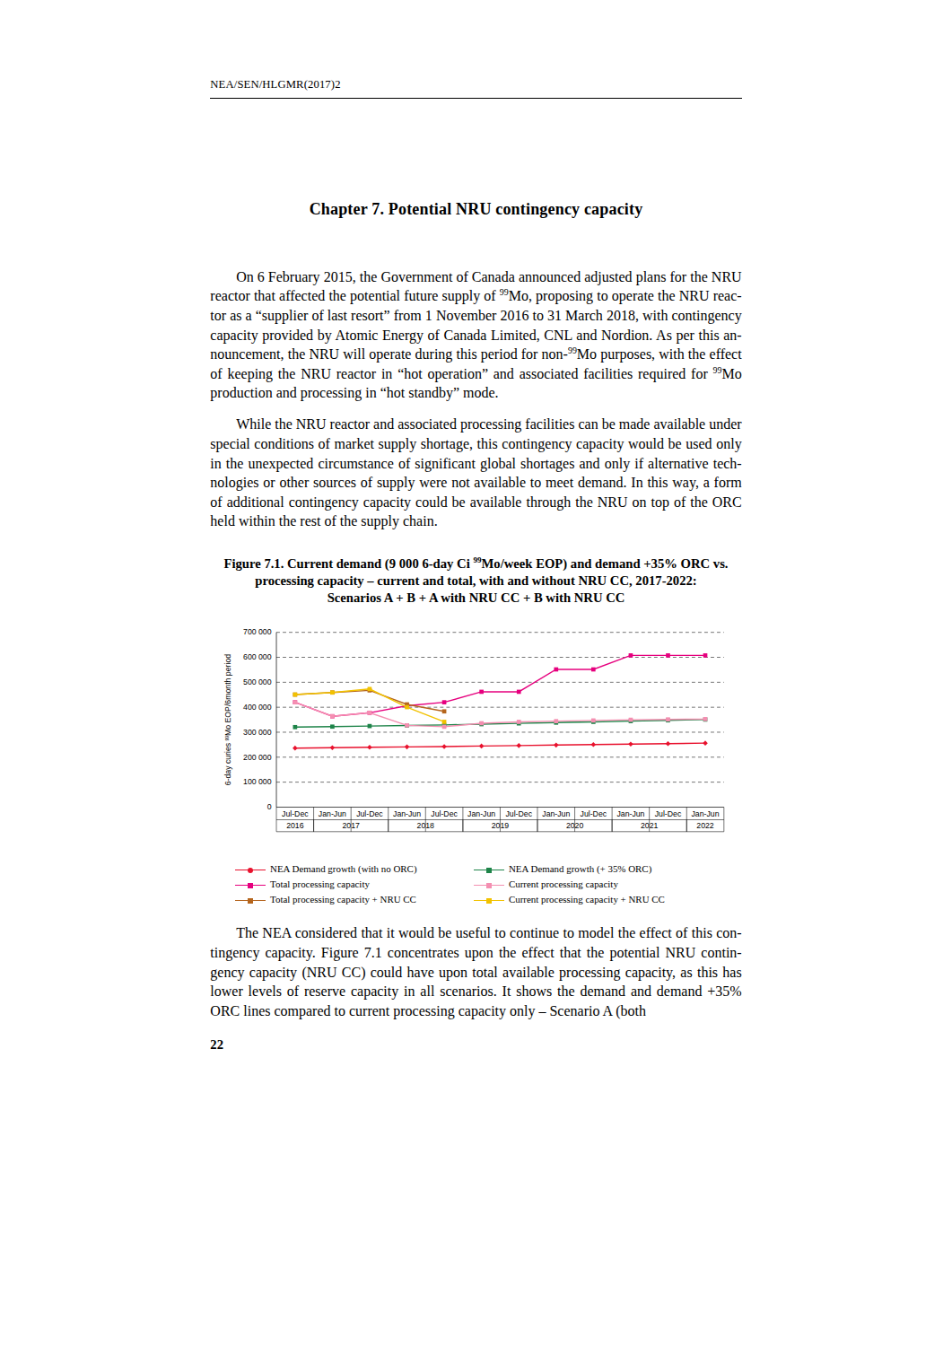NEA/SEN/HLGMR(2017)2
Chapter 7. Potential NRU contingency capacity
On 6 February 2015, the Government of Canada announced adjusted plans for the NRU reactor that affected the potential future supply of 99Mo, proposing to operate the NRU reactor as a “supplier of last resort” from 1 November 2016 to 31 March 2018, with contingency capacity provided by Atomic Energy of Canada Limited, CNL and Nordion. As per this announcement, the NRU will operate during this period for non-99Mo purposes, with the effect of keeping the NRU reactor in “hot operation” and associated facilities required for 99Mo production and processing in “hot standby” mode.
While the NRU reactor and associated processing facilities can be made available under special conditions of market supply shortage, this contingency capacity would be used only in the unexpected circumstance of significant global shortages and only if alternative technologies or other sources of supply were not available to meet demand. In this way, a form of additional contingency capacity could be available through the NRU on top of the ORC held within the rest of the supply chain.
Figure 7.1. Current demand (9 000 6-day Ci 99Mo/week EOP) and demand +35% ORC vs.
processing capacity – current and total, with and without NRU CC, 2017-2022:
Scenarios A + B + A with NRU CC + B with NRU CC
700 000 600 000 500 000 400 000 300 000 200 000 100 000 0 6-day curies 99Mo EOP/6month period Jul-Dec Jan-Jun Jul-Dec Jan-Jun Jul-Dec Jan-Jun Jul-Dec Jan-Jun Jul-Dec Jan-Jun Jul-Dec Jan-Jun 2016 2017 2018 2019 2020 2021 2022
| NEA Demand growth (with no ORC) | NEA Demand growth (+ 35% ORC) |
| Total processing capacity | Current processing capacity |
| Total processing capacity + NRU CC | Current processing capacity + NRU CC |
The NEA considered that it would be useful to continue to model the effect of this contingency capacity. Figure 7.1 concentrates upon the effect that the potential NRU contingency capacity (NRU CC) could have upon total available processing capacity, as this has lower levels of reserve capacity in all scenarios. It shows the demand and demand +35% ORC lines compared to current processing capacity only – Scenario A (both
22